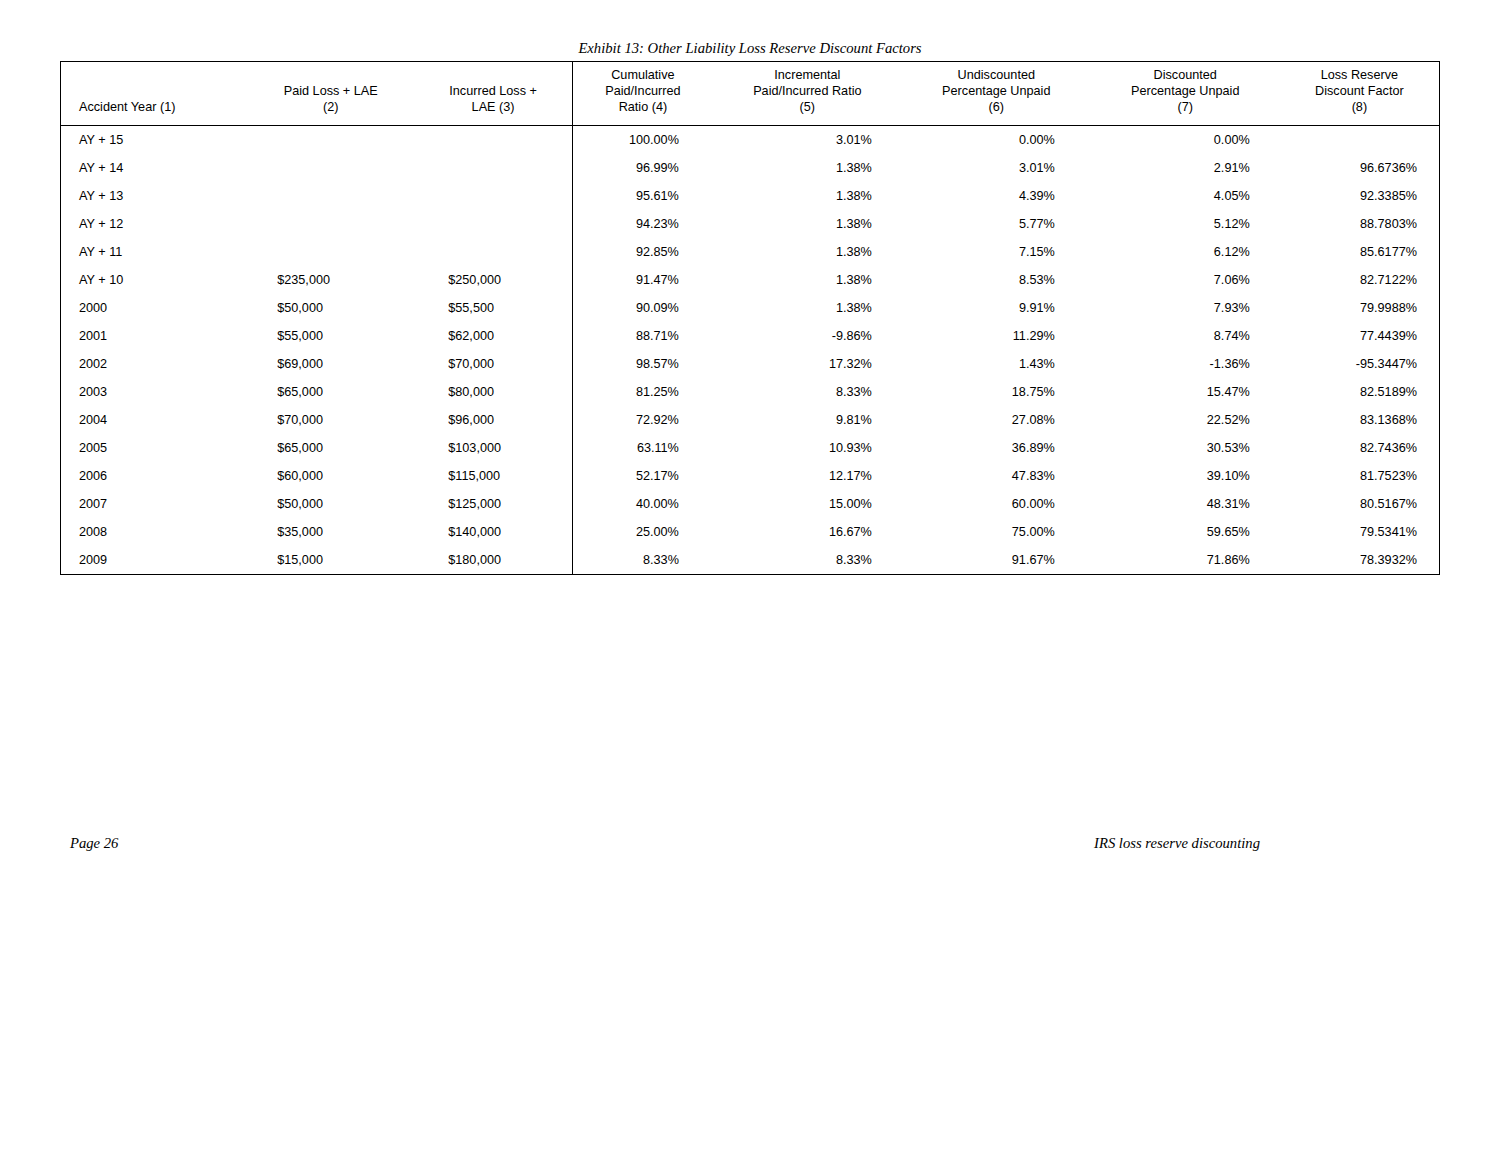Exhibit 13: Other Liability Loss Reserve Discount Factors
| Accident Year (1) | Paid Loss + LAE (2) | Incurred Loss + LAE (3) | Cumulative Paid/Incurred Ratio (4) | Incremental Paid/Incurred Ratio (5) | Undiscounted Percentage Unpaid (6) | Discounted Percentage Unpaid (7) | Loss Reserve Discount Factor (8) |
| --- | --- | --- | --- | --- | --- | --- | --- |
| AY + 15 | | | 100.00% | 3.01% | 0.00% | 0.00% | |
| AY + 14 | | | 96.99% | 1.38% | 3.01% | 2.91% | 96.6736% |
| AY + 13 | | | 95.61% | 1.38% | 4.39% | 4.05% | 92.3385% |
| AY + 12 | | | 94.23% | 1.38% | 5.77% | 5.12% | 88.7803% |
| AY + 11 | | | 92.85% | 1.38% | 7.15% | 6.12% | 85.6177% |
| AY + 10 | $235,000 | $250,000 | 91.47% | 1.38% | 8.53% | 7.06% | 82.7122% |
| 2000 | $50,000 | $55,500 | 90.09% | 1.38% | 9.91% | 7.93% | 79.9988% |
| 2001 | $55,000 | $62,000 | 88.71% | -9.86% | 11.29% | 8.74% | 77.4439% |
| 2002 | $69,000 | $70,000 | 98.57% | 17.32% | 1.43% | -1.36% | -95.3447% |
| 2003 | $65,000 | $80,000 | 81.25% | 8.33% | 18.75% | 15.47% | 82.5189% |
| 2004 | $70,000 | $96,000 | 72.92% | 9.81% | 27.08% | 22.52% | 83.1368% |
| 2005 | $65,000 | $103,000 | 63.11% | 10.93% | 36.89% | 30.53% | 82.7436% |
| 2006 | $60,000 | $115,000 | 52.17% | 12.17% | 47.83% | 39.10% | 81.7523% |
| 2007 | $50,000 | $125,000 | 40.00% | 15.00% | 60.00% | 48.31% | 80.5167% |
| 2008 | $35,000 | $140,000 | 25.00% | 16.67% | 75.00% | 59.65% | 79.5341% |
| 2009 | $15,000 | $180,000 | 8.33% | 8.33% | 91.67% | 71.86% | 78.3932% |
Page 26 IRS loss reserve discounting